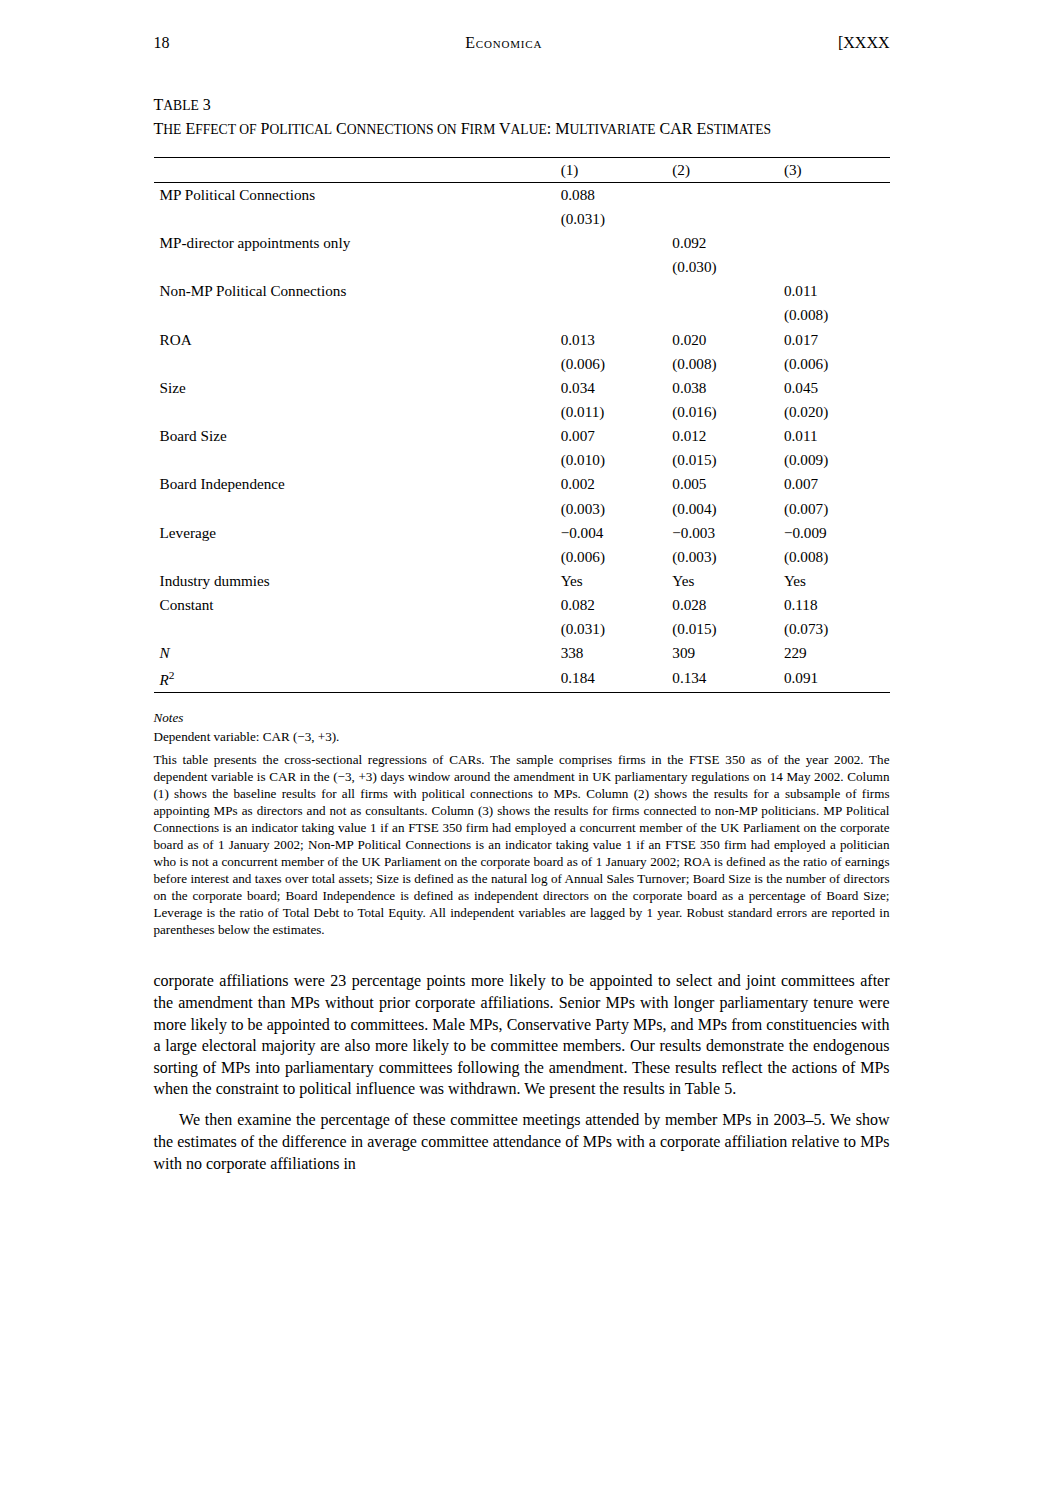18 Economica [XXXX
TABLE 3
THE EFFECT OF POLITICAL CONNECTIONS ON FIRM VALUE: MULTIVARIATE CAR ESTIMATES
| | (1) | (2) | (3) |
| --- | --- | --- | --- |
| MP Political Connections | 0.088 | | |
| | (0.031) | | |
| MP-director appointments only | | 0.092 | |
| | | (0.030) | |
| Non-MP Political Connections | | | 0.011 |
| | | | (0.008) |
| ROA | 0.013 | 0.020 | 0.017 |
| | (0.006) | (0.008) | (0.006) |
| Size | 0.034 | 0.038 | 0.045 |
| | (0.011) | (0.016) | (0.020) |
| Board Size | 0.007 | 0.012 | 0.011 |
| | (0.010) | (0.015) | (0.009) |
| Board Independence | 0.002 | 0.005 | 0.007 |
| | (0.003) | (0.004) | (0.007) |
| Leverage | −0.004 | −0.003 | −0.009 |
| | (0.006) | (0.003) | (0.008) |
| Industry dummies | Yes | Yes | Yes |
| Constant | 0.082 | 0.028 | 0.118 |
| | (0.031) | (0.015) | (0.073) |
| N | 338 | 309 | 229 |
| R 2 | 0.184 | 0.134 | 0.091 |
Notes
Dependent variable: CAR (−3, +3).
This table presents the cross-sectional regressions of CARs. The sample comprises firms in the FTSE 350 as of the year 2002. The dependent variable is CAR in the (−3, +3) days window around the amendment in UK parliamentary regulations on 14 May 2002. Column (1) shows the baseline results for all firms with political connections to MPs. Column (2) shows the results for a subsample of firms appointing MPs as directors and not as consultants. Column (3) shows the results for firms connected to non-MP politicians. MP Political Connections is an indicator taking value 1 if an FTSE 350 firm had employed a concurrent member of the UK Parliament on the corporate board as of 1 January 2002; Non-MP Political Connections is an indicator taking value 1 if an FTSE 350 firm had employed a politician who is not a concurrent member of the UK Parliament on the corporate board as of 1 January 2002; ROA is defined as the ratio of earnings before interest and taxes over total assets; Size is defined as the natural log of Annual Sales Turnover; Board Size is the number of directors on the corporate board; Board Independence is defined as independent directors on the corporate board as a percentage of Board Size; Leverage is the ratio of Total Debt to Total Equity. All independent variables are lagged by 1 year. Robust standard errors are reported in parentheses below the estimates.
corporate affiliations were 23 percentage points more likely to be appointed to select and joint committees after the amendment than MPs without prior corporate affiliations. Senior MPs with longer parliamentary tenure were more likely to be appointed to committees. Male MPs, Conservative Party MPs, and MPs from constituencies with a large electoral majority are also more likely to be committee members. Our results demonstrate the endogenous sorting of MPs into parliamentary committees following the amendment. These results reflect the actions of MPs when the constraint to political influence was withdrawn. We present the results in Table 5.
We then examine the percentage of these committee meetings attended by member MPs in 2003–5. We show the estimates of the difference in average committee attendance of MPs with a corporate affiliation relative to MPs with no corporate affiliations in